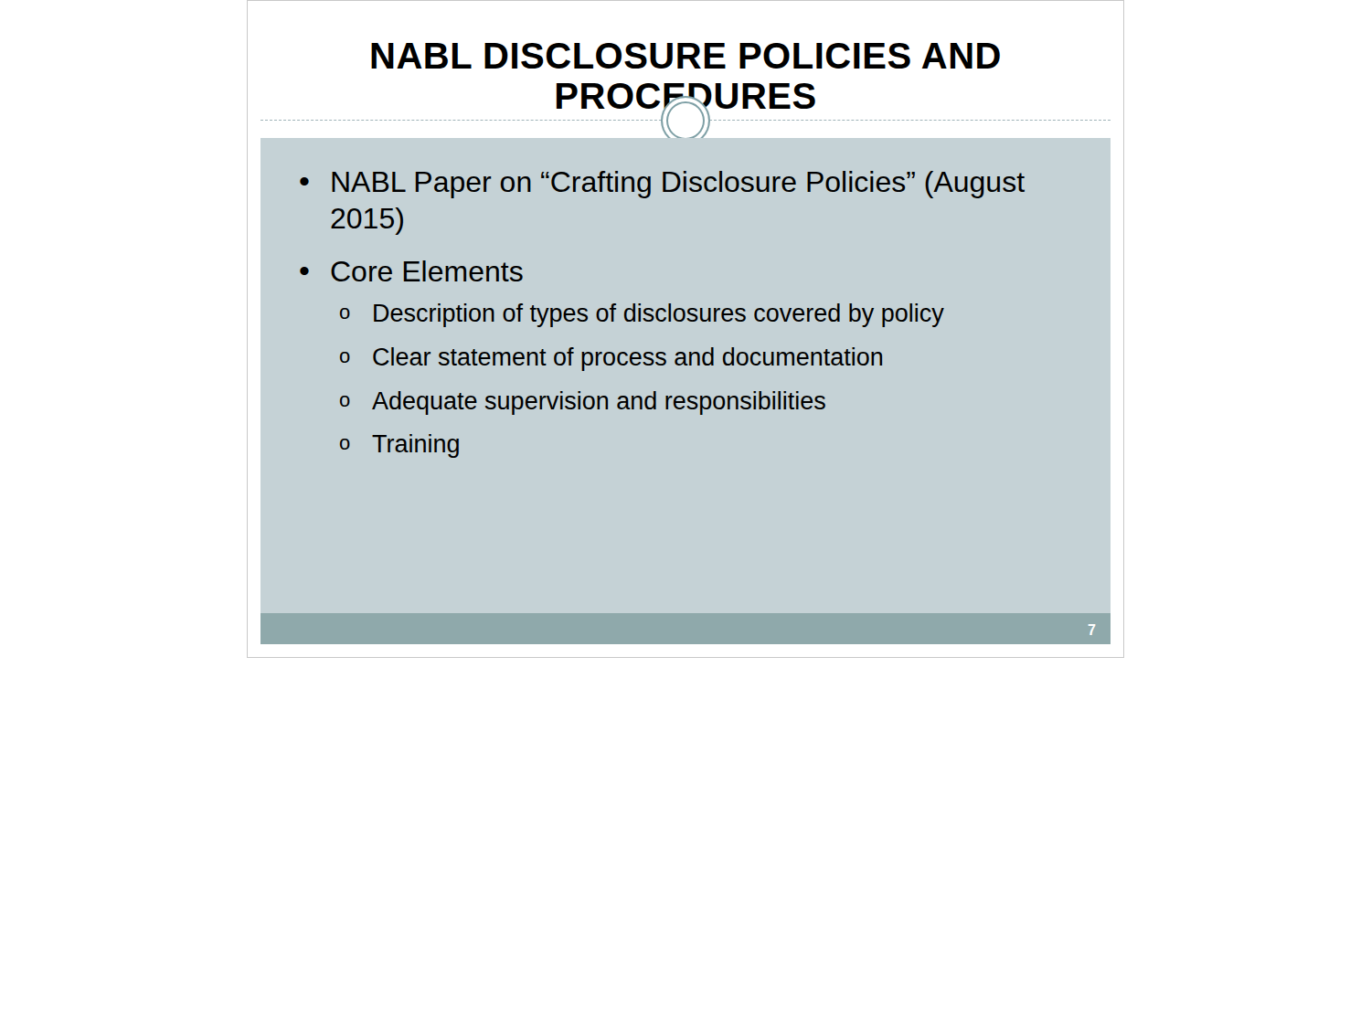NABL DISCLOSURE POLICIES AND PROCEDURES
NABL Paper on “Crafting Disclosure Policies” (August 2015)
Core Elements
Description of types of disclosures covered by policy
Clear statement of process and documentation
Adequate supervision and responsibilities
Training
7